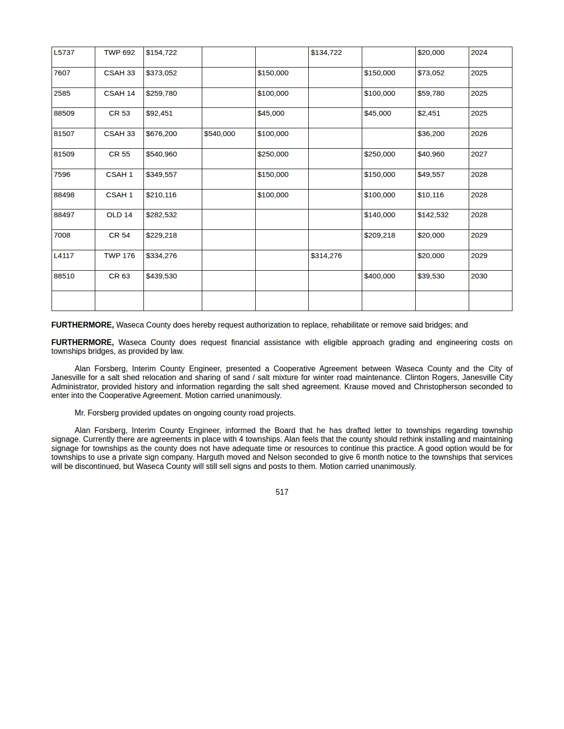| L5737 | TWP 692 | $154,722 | | | $134,722 | | $20,000 | 2024 |
| 7607 | CSAH 33 | $373,052 | | $150,000 | | $150,000 | $73,052 | 2025 |
| 2585 | CSAH 14 | $259,780 | | $100,000 | | $100,000 | $59,780 | 2025 |
| 88509 | CR 53 | $92,451 | | $45,000 | | $45,000 | $2,451 | 2025 |
| 81507 | CSAH 33 | $676,200 | $540,000 | $100,000 | | | $36,200 | 2026 |
| 81509 | CR 55 | $540,960 | | $250,000 | | $250,000 | $40,960 | 2027 |
| 7596 | CSAH 1 | $349,557 | | $150,000 | | $150,000 | $49,557 | 2028 |
| 88498 | CSAH 1 | $210,116 | | $100,000 | | $100,000 | $10,116 | 2028 |
| 88497 | OLD 14 | $282,532 | | | | $140,000 | $142,532 | 2028 |
| 7008 | CR 54 | $229,218 | | | | $209,218 | $20,000 | 2029 |
| L4117 | TWP 176 | $334,276 | | | $314,276 | | $20,000 | 2029 |
| 88510 | CR 63 | $439,530 | | | | $400,000 | $39,530 | 2030 |
FURTHERMORE, Waseca County does hereby request authorization to replace, rehabilitate or remove said bridges; and
FURTHERMORE, Waseca County does request financial assistance with eligible approach grading and engineering costs on townships bridges, as provided by law.
Alan Forsberg, Interim County Engineer, presented a Cooperative Agreement between Waseca County and the City of Janesville for a salt shed relocation and sharing of sand / salt mixture for winter road maintenance. Clinton Rogers, Janesville City Administrator, provided history and information regarding the salt shed agreement. Krause moved and Christopherson seconded to enter into the Cooperative Agreement. Motion carried unanimously.
Mr. Forsberg provided updates on ongoing county road projects.
Alan Forsberg, Interim County Engineer, informed the Board that he has drafted letter to townships regarding township signage. Currently there are agreements in place with 4 townships. Alan feels that the county should rethink installing and maintaining signage for townships as the county does not have adequate time or resources to continue this practice. A good option would be for townships to use a private sign company. Harguth moved and Nelson seconded to give 6 month notice to the townships that services will be discontinued, but Waseca County will still sell signs and posts to them. Motion carried unanimously.
517